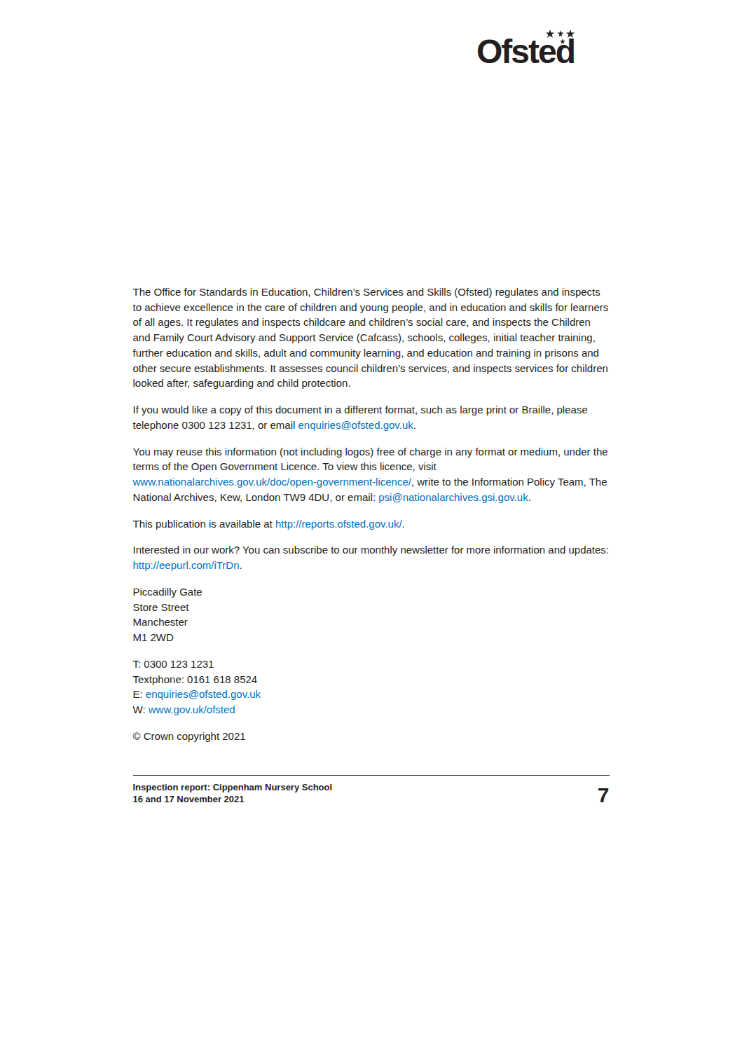The Office for Standards in Education, Children’s Services and Skills (Ofsted) regulates and inspects to achieve excellence in the care of children and young people, and in education and skills for learners of all ages. It regulates and inspects childcare and children’s social care, and inspects the Children and Family Court Advisory and Support Service (Cafcass), schools, colleges, initial teacher training, further education and skills, adult and community learning, and education and training in prisons and other secure establishments. It assesses council children’s services, and inspects services for children looked after, safeguarding and child protection.
If you would like a copy of this document in a different format, such as large print or Braille, please telephone 0300 123 1231, or email enquiries@ofsted.gov.uk.
You may reuse this information (not including logos) free of charge in any format or medium, under the terms of the Open Government Licence. To view this licence, visit www.nationalarchives.gov.uk/doc/open-government-licence/, write to the Information Policy Team, The National Archives, Kew, London TW9 4DU, or email: psi@nationalarchives.gsi.gov.uk.
This publication is available at http://reports.ofsted.gov.uk/.
Interested in our work? You can subscribe to our monthly newsletter for more information and updates: http://eepurl.com/iTrDn.
Piccadilly Gate
Store Street
Manchester
M1 2WD
T: 0300 123 1231
Textphone: 0161 618 8524
E: enquiries@ofsted.gov.uk
W: www.gov.uk/ofsted
© Crown copyright 2021
Inspection report: Cippenham Nursery School
16 and 17 November 2021
7